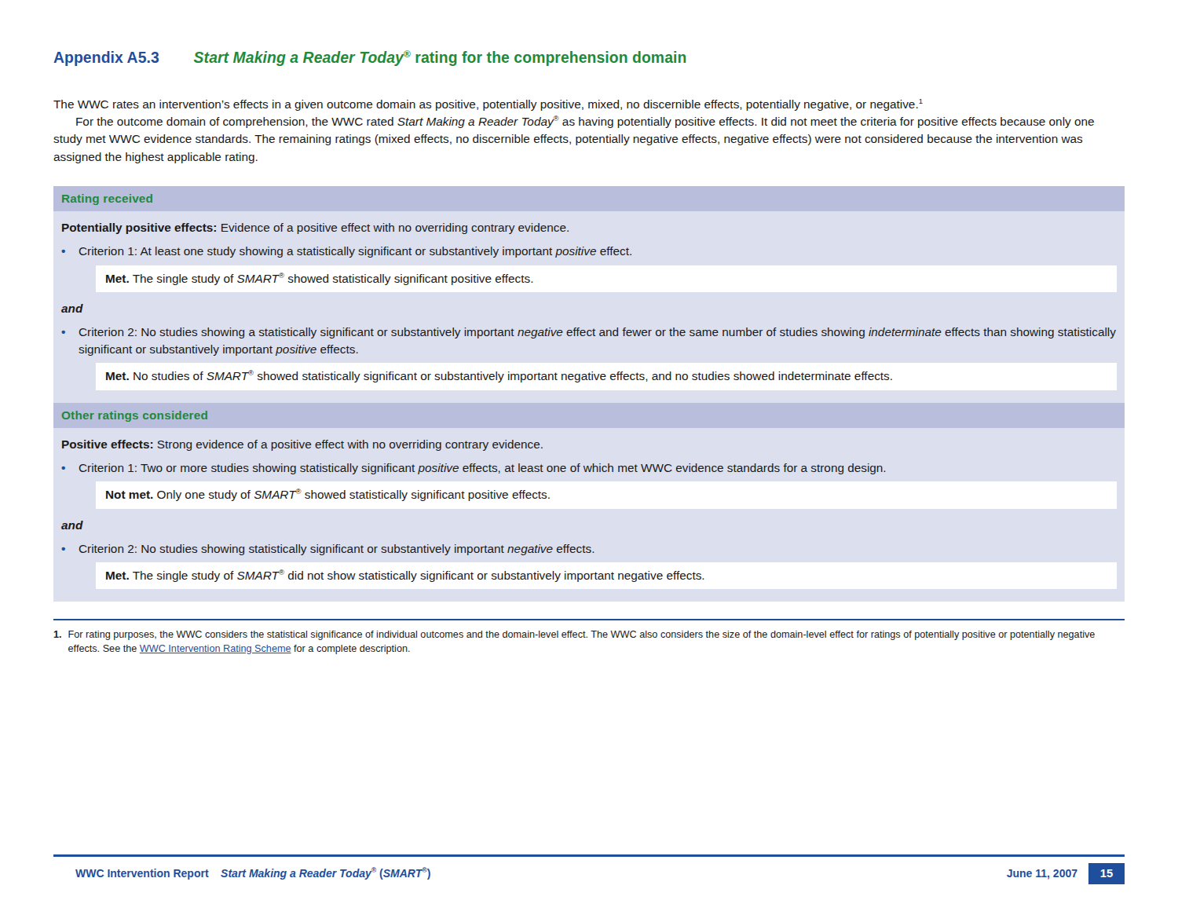Appendix A5.3 Start Making a Reader Today® rating for the comprehension domain
The WWC rates an intervention’s effects in a given outcome domain as positive, potentially positive, mixed, no discernible effects, potentially negative, or negative.1
For the outcome domain of comprehension, the WWC rated Start Making a Reader Today® as having potentially positive effects. It did not meet the criteria for positive effects because only one study met WWC evidence standards. The remaining ratings (mixed effects, no discernible effects, potentially negative effects, negative effects) were not considered because the intervention was assigned the highest applicable rating.
Rating received
Potentially positive effects: Evidence of a positive effect with no overriding contrary evidence.
•
Criterion 1: At least one study showing a statistically significant or substantively important positive effect.
Met. The single study of SMART® showed statistically significant positive effects.
and
•
Criterion 2: No studies showing a statistically significant or substantively important negative effect and fewer or the same number of studies showing indeterminate effects than showing statistically significant or substantively important positive effects.
Met. No studies of SMART® showed statistically significant or substantively important negative effects, and no studies showed indeterminate effects.
Other ratings considered
Positive effects: Strong evidence of a positive effect with no overriding contrary evidence.
•
Criterion 1: Two or more studies showing statistically significant positive effects, at least one of which met WWC evidence standards for a strong design.
Not met. Only one study of SMART® showed statistically significant positive effects.
and
•
Criterion 2: No studies showing statistically significant or substantively important negative effects.
Met. The single study of SMART® did not show statistically significant or substantively important negative effects.
1.
For rating purposes, the WWC considers the statistical significance of individual outcomes and the domain-level effect. The WWC also considers the size of the domain-level effect for ratings of potentially positive or potentially negative effects. See the WWC Intervention Rating Scheme for a complete description.
WWC Intervention Report Start Making a Reader Today® (SMART®)
June 11, 2007 15